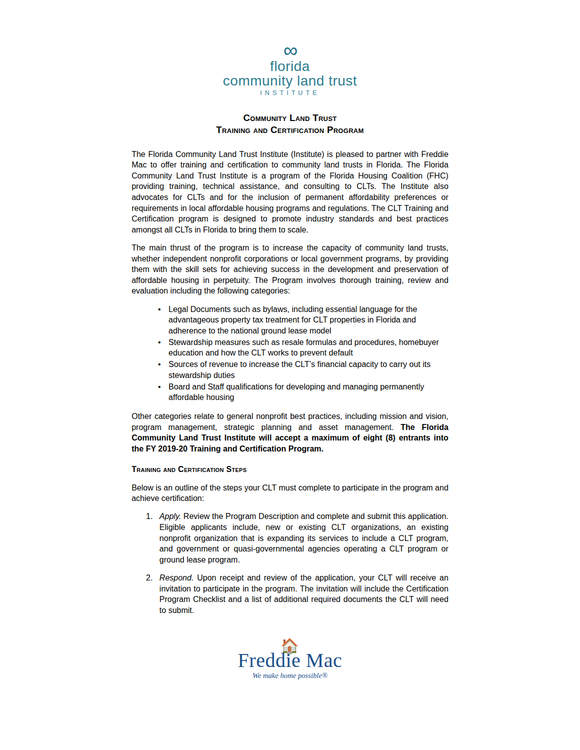∞
florida
community land trust
INSTITUTE
Community Land TrustTraining and Certification Program
The Florida Community Land Trust Institute (Institute) is pleased to partner with Freddie Mac to offer training and certification to community land trusts in Florida. The Florida Community Land Trust Institute is a program of the Florida Housing Coalition (FHC) providing training, technical assistance, and consulting to CLTs. The Institute also advocates for CLTs and for the inclusion of permanent affordability preferences or requirements in local affordable housing programs and regulations. The CLT Training and Certification program is designed to promote industry standards and best practices amongst all CLTs in Florida to bring them to scale.
The main thrust of the program is to increase the capacity of community land trusts, whether independent nonprofit corporations or local government programs, by providing them with the skill sets for achieving success in the development and preservation of affordable housing in perpetuity. The Program involves thorough training, review and evaluation including the following categories:
Legal Documents such as bylaws, including essential language for the advantageous property tax treatment for CLT properties in Florida and adherence to the national ground lease model
Stewardship measures such as resale formulas and procedures, homebuyer education and how the CLT works to prevent default
Sources of revenue to increase the CLT’s financial capacity to carry out its stewardship duties
Board and Staff qualifications for developing and managing permanently affordable housing
Other categories relate to general nonprofit best practices, including mission and vision, program management, strategic planning and asset management. The Florida Community Land Trust Institute will accept a maximum of eight (8) entrants into the FY 2019-20 Training and Certification Program.
Training and Certification Steps
Below is an outline of the steps your CLT must complete to participate in the program and achieve certification:
Apply. Review the Program Description and complete and submit this application. Eligible applicants include, new or existing CLT organizations, an existing nonprofit organization that is expanding its services to include a CLT program, and government or quasi-governmental agencies operating a CLT program or ground lease program.
Respond. Upon receipt and review of the application, your CLT will receive an invitation to participate in the program. The invitation will include the Certification Program Checklist and a list of additional required documents the CLT will need to submit.
🏠
Freddie Mac
We make home possible®